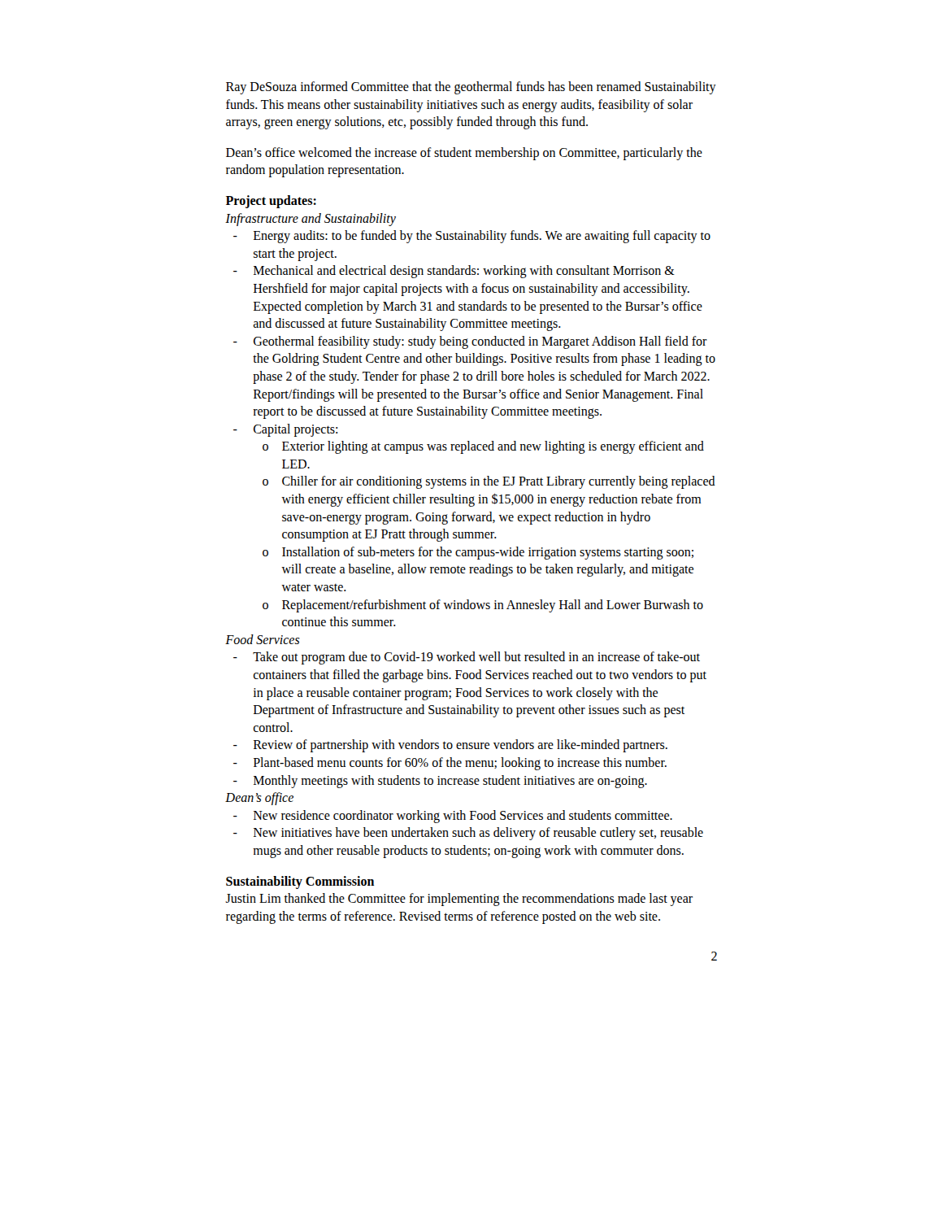Ray DeSouza informed Committee that the geothermal funds has been renamed Sustainability funds. This means other sustainability initiatives such as energy audits, feasibility of solar arrays, green energy solutions, etc, possibly funded through this fund.
Dean’s office welcomed the increase of student membership on Committee, particularly the random population representation.
Project updates:
Infrastructure and Sustainability
Energy audits: to be funded by the Sustainability funds. We are awaiting full capacity to start the project.
Mechanical and electrical design standards: working with consultant Morrison & Hershfield for major capital projects with a focus on sustainability and accessibility. Expected completion by March 31 and standards to be presented to the Bursar’s office and discussed at future Sustainability Committee meetings.
Geothermal feasibility study: study being conducted in Margaret Addison Hall field for the Goldring Student Centre and other buildings. Positive results from phase 1 leading to phase 2 of the study. Tender for phase 2 to drill bore holes is scheduled for March 2022. Report/findings will be presented to the Bursar’s office and Senior Management. Final report to be discussed at future Sustainability Committee meetings.
Capital projects:
Exterior lighting at campus was replaced and new lighting is energy efficient and LED.
Chiller for air conditioning systems in the EJ Pratt Library currently being replaced with energy efficient chiller resulting in $15,000 in energy reduction rebate from save-on-energy program. Going forward, we expect reduction in hydro consumption at EJ Pratt through summer.
Installation of sub-meters for the campus-wide irrigation systems starting soon; will create a baseline, allow remote readings to be taken regularly, and mitigate water waste.
Replacement/refurbishment of windows in Annesley Hall and Lower Burwash to continue this summer.
Food Services
Take out program due to Covid-19 worked well but resulted in an increase of take-out containers that filled the garbage bins. Food Services reached out to two vendors to put in place a reusable container program; Food Services to work closely with the Department of Infrastructure and Sustainability to prevent other issues such as pest control.
Review of partnership with vendors to ensure vendors are like-minded partners.
Plant-based menu counts for 60% of the menu; looking to increase this number.
Monthly meetings with students to increase student initiatives are on-going.
Dean’s office
New residence coordinator working with Food Services and students committee.
New initiatives have been undertaken such as delivery of reusable cutlery set, reusable mugs and other reusable products to students; on-going work with commuter dons.
Sustainability Commission
Justin Lim thanked the Committee for implementing the recommendations made last year regarding the terms of reference. Revised terms of reference posted on the web site.
2